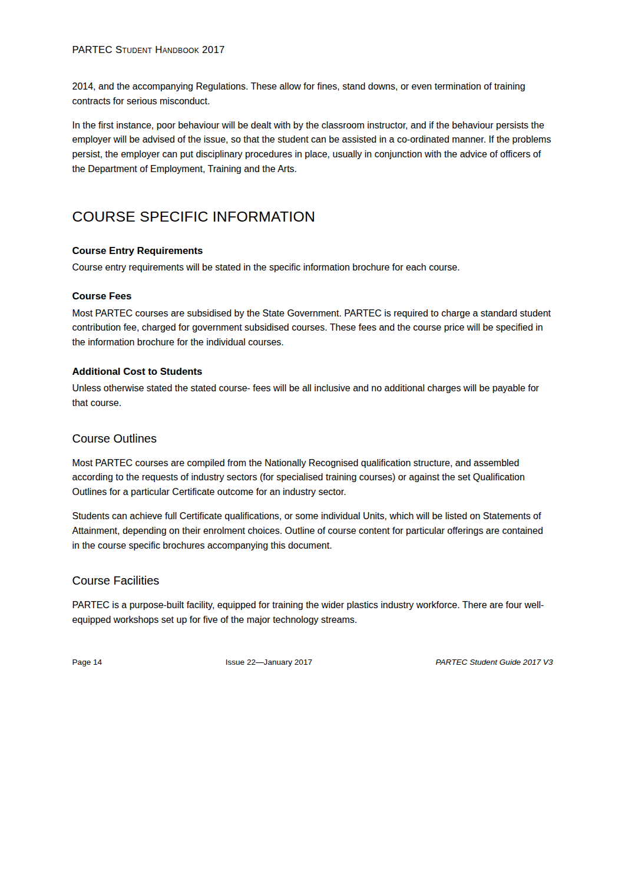PARTEC Student Handbook 2017
2014, and the accompanying Regulations. These allow for fines, stand downs, or even termination of training contracts for serious misconduct.
In the first instance, poor behaviour will be dealt with by the classroom instructor, and if the behaviour persists the employer will be advised of the issue, so that the student can be assisted in a co-ordinated manner. If the problems persist, the employer can put disciplinary procedures in place, usually in conjunction with the advice of officers of the Department of Employment, Training and the Arts.
COURSE SPECIFIC INFORMATION
Course Entry Requirements
Course entry requirements will be stated in the specific information brochure for each course.
Course Fees
Most PARTEC courses are subsidised by the State Government. PARTEC is required to charge a standard student contribution fee, charged for government subsidised courses. These fees and the course price will be specified in the information brochure for the individual courses.
Additional Cost to Students
Unless otherwise stated the stated course- fees will be all inclusive and no additional charges will be payable for that course.
Course Outlines
Most PARTEC courses are compiled from the Nationally Recognised qualification structure, and assembled according to the requests of industry sectors (for specialised training courses) or against the set Qualification Outlines for a particular Certificate outcome for an industry sector.
Students can achieve full Certificate qualifications, or some individual Units, which will be listed on Statements of Attainment, depending on their enrolment choices. Outline of course content for particular offerings are contained in the course specific brochures accompanying this document.
Course Facilities
PARTEC is a purpose-built facility, equipped for training the wider plastics industry workforce. There are four well-equipped workshops set up for five of the major technology streams.
Page 14
Issue 22—January 2017
PARTEC Student Guide 2017 V3